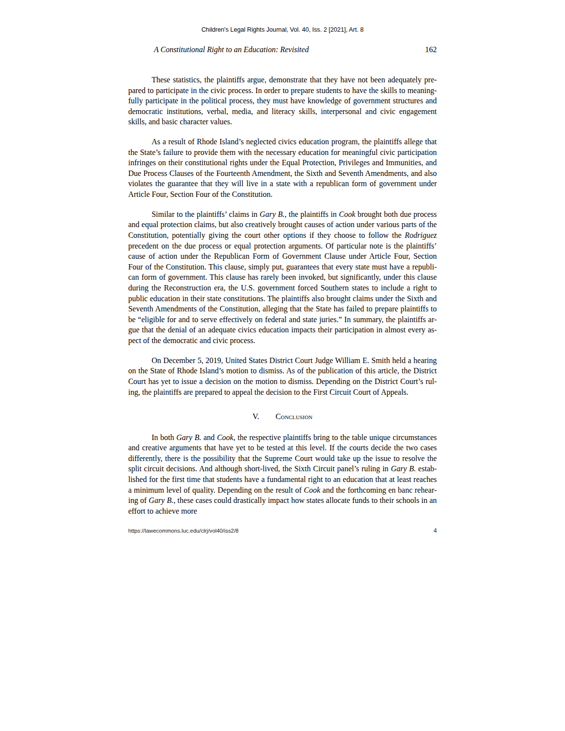Children's Legal Rights Journal, Vol. 40, Iss. 2 [2021], Art. 8
A Constitutional Right to an Education: Revisited
162
These statistics, the plaintiffs argue, demonstrate that they have not been adequately prepared to participate in the civic process. In order to prepare students to have the skills to meaningfully participate in the political process, they must have knowledge of government structures and democratic institutions, verbal, media, and literacy skills, interpersonal and civic engagement skills, and basic character values.
As a result of Rhode Island’s neglected civics education program, the plaintiffs allege that the State’s failure to provide them with the necessary education for meaningful civic participation infringes on their constitutional rights under the Equal Protection, Privileges and Immunities, and Due Process Clauses of the Fourteenth Amendment, the Sixth and Seventh Amendments, and also violates the guarantee that they will live in a state with a republican form of government under Article Four, Section Four of the Constitution.
Similar to the plaintiffs’ claims in Gary B., the plaintiffs in Cook brought both due process and equal protection claims, but also creatively brought causes of action under various parts of the Constitution, potentially giving the court other options if they choose to follow the Rodriguez precedent on the due process or equal protection arguments. Of particular note is the plaintiffs’ cause of action under the Republican Form of Government Clause under Article Four, Section Four of the Constitution. This clause, simply put, guarantees that every state must have a republican form of government. This clause has rarely been invoked, but significantly, under this clause during the Reconstruction era, the U.S. government forced Southern states to include a right to public education in their state constitutions. The plaintiffs also brought claims under the Sixth and Seventh Amendments of the Constitution, alleging that the State has failed to prepare plaintiffs to be “eligible for and to serve effectively on federal and state juries.” In summary, the plaintiffs argue that the denial of an adequate civics education impacts their participation in almost every aspect of the democratic and civic process.
On December 5, 2019, United States District Court Judge William E. Smith held a hearing on the State of Rhode Island’s motion to dismiss. As of the publication of this article, the District Court has yet to issue a decision on the motion to dismiss. Depending on the District Court’s ruling, the plaintiffs are prepared to appeal the decision to the First Circuit Court of Appeals.
V. Conclusion
In both Gary B. and Cook, the respective plaintiffs bring to the table unique circumstances and creative arguments that have yet to be tested at this level. If the courts decide the two cases differently, there is the possibility that the Supreme Court would take up the issue to resolve the split circuit decisions. And although short-lived, the Sixth Circuit panel’s ruling in Gary B. established for the first time that students have a fundamental right to an education that at least reaches a minimum level of quality. Depending on the result of Cook and the forthcoming en banc rehearing of Gary B., these cases could drastically impact how states allocate funds to their schools in an effort to achieve more
https://lawecommons.luc.edu/clrj/vol40/iss2/8
4